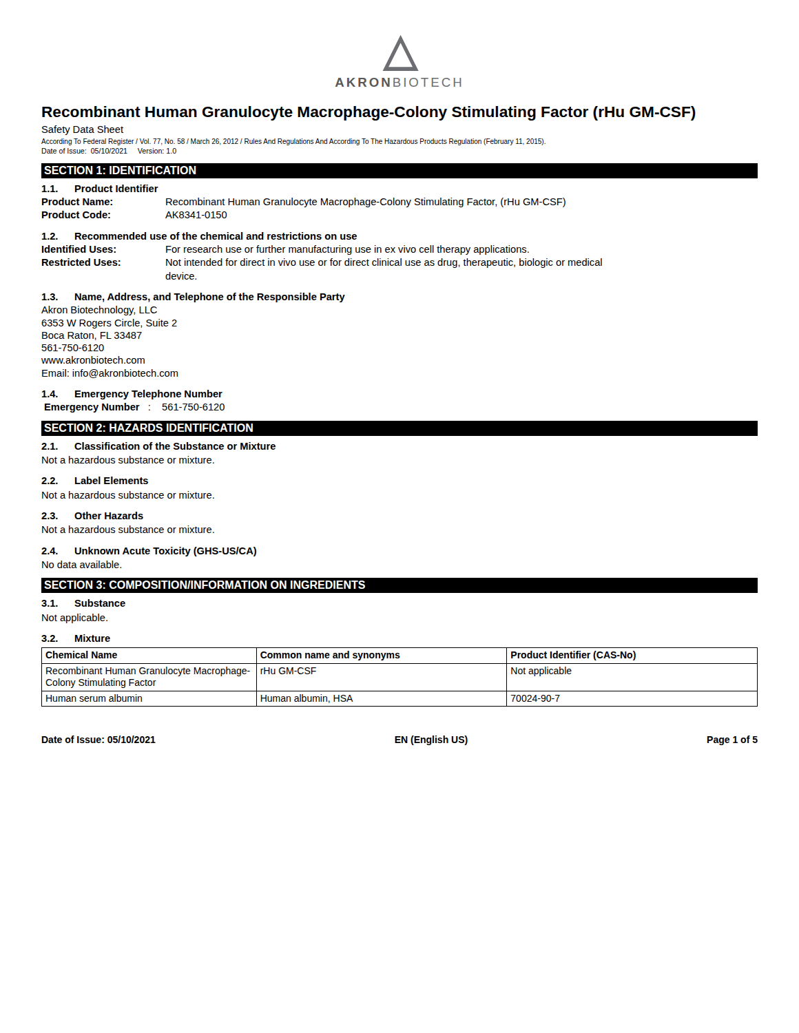△
AKRONBIOTECH
Recombinant Human Granulocyte Macrophage-Colony Stimulating Factor (rHu GM-CSF)
Safety Data Sheet
According To Federal Register / Vol. 77, No. 58 / March 26, 2012 / Rules And Regulations And According To The Hazardous Products Regulation (February 11, 2015).
Date of Issue: 05/10/2021 Version: 1.0
SECTION 1: IDENTIFICATION
1.1. Product Identifier
Product Name: Recombinant Human Granulocyte Macrophage-Colony Stimulating Factor, (rHu GM-CSF)
Product Code: AK8341-0150
1.2. Recommended use of the chemical and restrictions on use
Identified Uses: For research use or further manufacturing use in ex vivo cell therapy applications.
Restricted Uses: Not intended for direct in vivo use or for direct clinical use as drug, therapeutic, biologic or medical
device.
1.3. Name, Address, and Telephone of the Responsible Party
Akron Biotechnology, LLC
6353 W Rogers Circle, Suite 2
Boca Raton, FL 33487
561-750-6120
www.akronbiotech.com
Email: info@akronbiotech.com
1.4. Emergency Telephone Number
Emergency Number : 561-750-6120
SECTION 2: HAZARDS IDENTIFICATION
2.1. Classification of the Substance or Mixture
Not a hazardous substance or mixture.
2.2. Label Elements
Not a hazardous substance or mixture.
2.3. Other Hazards
Not a hazardous substance or mixture.
2.4. Unknown Acute Toxicity (GHS-US/CA)
No data available.
SECTION 3: COMPOSITION/INFORMATION ON INGREDIENTS
3.1. Substance
Not applicable.
3.2. Mixture
| Chemical Name | Common name and synonyms | Product Identifier (CAS-No) |
| --- | --- | --- |
| Recombinant Human Granulocyte Macrophage-Colony Stimulating Factor | rHu GM-CSF | Not applicable |
| Human serum albumin | Human albumin, HSA | 70024-90-7 |
Date of Issue: 05/10/2021 EN (English US) Page 1 of 5